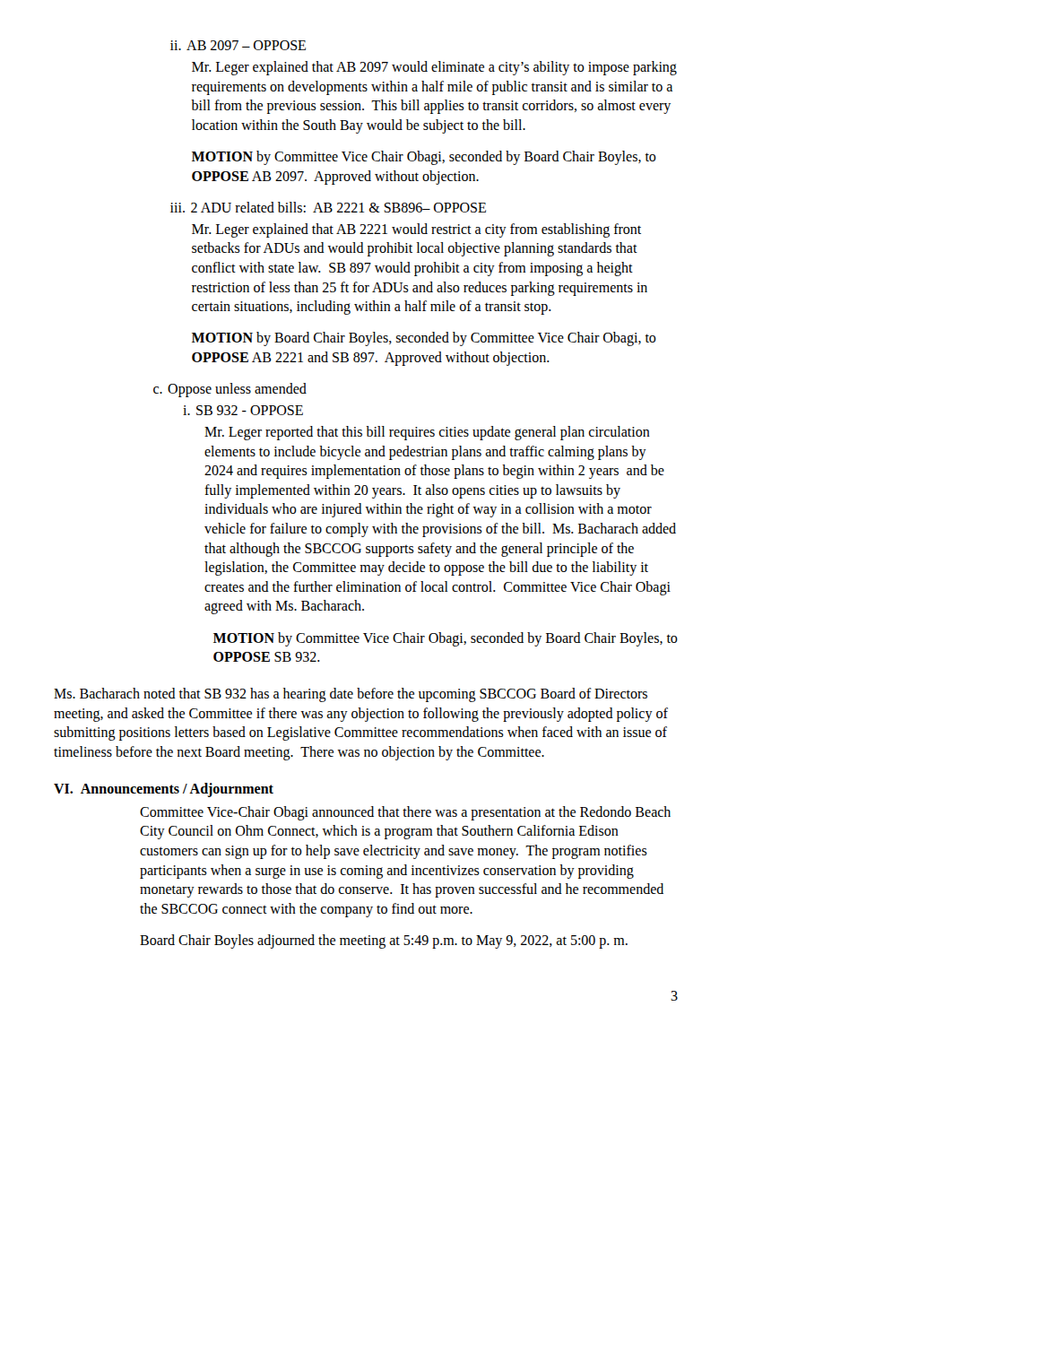ii. AB 2097 – OPPOSE
Mr. Leger explained that AB 2097 would eliminate a city’s ability to impose parking requirements on developments within a half mile of public transit and is similar to a bill from the previous session. This bill applies to transit corridors, so almost every location within the South Bay would be subject to the bill.
MOTION by Committee Vice Chair Obagi, seconded by Board Chair Boyles, to OPPOSE AB 2097. Approved without objection.
iii. 2 ADU related bills: AB 2221 & SB896– OPPOSE
Mr. Leger explained that AB 2221 would restrict a city from establishing front setbacks for ADUs and would prohibit local objective planning standards that conflict with state law. SB 897 would prohibit a city from imposing a height restriction of less than 25 ft for ADUs and also reduces parking requirements in certain situations, including within a half mile of a transit stop.
MOTION by Board Chair Boyles, seconded by Committee Vice Chair Obagi, to OPPOSE AB 2221 and SB 897. Approved without objection.
c. Oppose unless amended
i. SB 932 - OPPOSE
Mr. Leger reported that this bill requires cities update general plan circulation elements to include bicycle and pedestrian plans and traffic calming plans by 2024 and requires implementation of those plans to begin within 2 years and be fully implemented within 20 years. It also opens cities up to lawsuits by individuals who are injured within the right of way in a collision with a motor vehicle for failure to comply with the provisions of the bill. Ms. Bacharach added that although the SBCCOG supports safety and the general principle of the legislation, the Committee may decide to oppose the bill due to the liability it creates and the further elimination of local control. Committee Vice Chair Obagi agreed with Ms. Bacharach.
MOTION by Committee Vice Chair Obagi, seconded by Board Chair Boyles, to OPPOSE SB 932.
Ms. Bacharach noted that SB 932 has a hearing date before the upcoming SBCCOG Board of Directors meeting, and asked the Committee if there was any objection to following the previously adopted policy of submitting positions letters based on Legislative Committee recommendations when faced with an issue of timeliness before the next Board meeting. There was no objection by the Committee.
VI. Announcements / Adjournment
Committee Vice-Chair Obagi announced that there was a presentation at the Redondo Beach City Council on Ohm Connect, which is a program that Southern California Edison customers can sign up for to help save electricity and save money. The program notifies participants when a surge in use is coming and incentivizes conservation by providing monetary rewards to those that do conserve. It has proven successful and he recommended the SBCCOG connect with the company to find out more.
Board Chair Boyles adjourned the meeting at 5:49 p.m. to May 9, 2022, at 5:00 p. m.
3